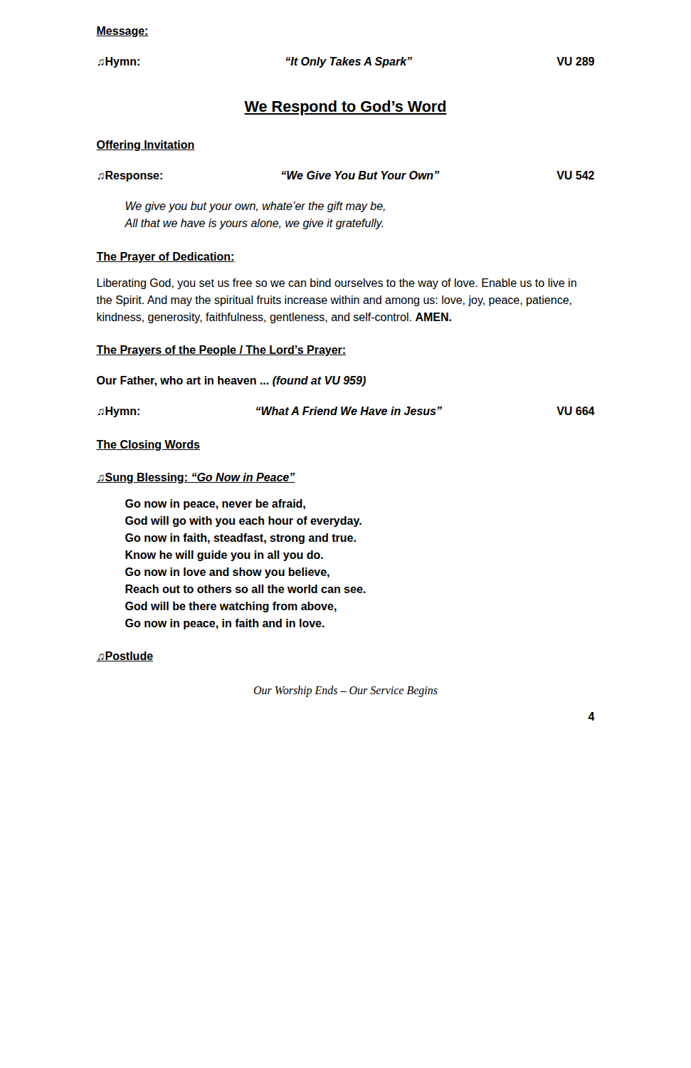Message:
♫Hymn: “It Only Takes A Spark” VU 289
We Respond to God’s Word
Offering Invitation
♫Response: “We Give You But Your Own” VU 542
We give you but your own, whate’er the gift may be,
All that we have is yours alone, we give it gratefully.
The Prayer of Dedication:
Liberating God, you set us free so we can bind ourselves to the way of love. Enable us to live in the Spirit. And may the spiritual fruits increase within and among us: love, joy, peace, patience, kindness, generosity, faithfulness, gentleness, and self-control. AMEN.
The Prayers of the People / The Lord’s Prayer:
Our Father, who art in heaven ... (found at VU 959)
♫Hymn: “What A Friend We Have in Jesus” VU 664
The Closing Words
♫Sung Blessing: “Go Now in Peace”
Go now in peace, never be afraid,
God will go with you each hour of everyday.
Go now in faith, steadfast, strong and true.
Know he will guide you in all you do.
Go now in love and show you believe,
Reach out to others so all the world can see.
God will be there watching from above,
Go now in peace, in faith and in love.
♫Postlude
Our Worship Ends – Our Service Begins
4